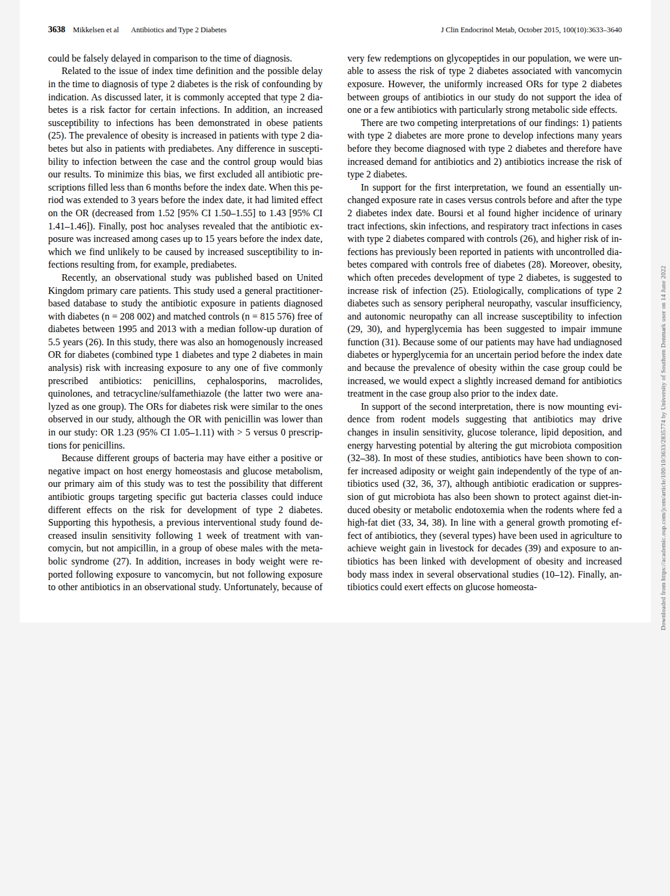3638 Mikkelsen et al Antibiotics and Type 2 Diabetes J Clin Endocrinol Metab, October 2015, 100(10):3633–3640
Downloaded from https://academic.oup.com/jcem/article/100/10/3633/2835774 by University of Southern Denmark user on 14 June 2022
could be falsely delayed in comparison to the time of diagnosis.
Related to the issue of index time definition and the possible delay in the time to diagnosis of type 2 diabetes is the risk of confounding by indication. As discussed later, it is commonly accepted that type 2 diabetes is a risk factor for certain infections. In addition, an increased susceptibility to infections has been demonstrated in obese patients (25). The prevalence of obesity is increased in patients with type 2 diabetes but also in patients with prediabetes. Any difference in susceptibility to infection between the case and the control group would bias our results. To minimize this bias, we first excluded all antibiotic prescriptions filled less than 6 months before the index date. When this period was extended to 3 years before the index date, it had limited effect on the OR (decreased from 1.52 [95% CI 1.50–1.55] to 1.43 [95% CI 1.41–1.46]). Finally, post hoc analyses revealed that the antibiotic exposure was increased among cases up to 15 years before the index date, which we find unlikely to be caused by increased susceptibility to infections resulting from, for example, prediabetes.
Recently, an observational study was published based on United Kingdom primary care patients. This study used a general practitioner-based database to study the antibiotic exposure in patients diagnosed with diabetes (n = 208 002) and matched controls (n = 815 576) free of diabetes between 1995 and 2013 with a median follow-up duration of 5.5 years (26). In this study, there was also an homogenously increased OR for diabetes (combined type 1 diabetes and type 2 diabetes in main analysis) risk with increasing exposure to any one of five commonly prescribed antibiotics: penicillins, cephalosporins, macrolides, quinolones, and tetracycline/sulfamethiazole (the latter two were analyzed as one group). The ORs for diabetes risk were similar to the ones observed in our study, although the OR with penicillin was lower than in our study: OR 1.23 (95% CI 1.05–1.11) with > 5 versus 0 prescriptions for penicillins.
Because different groups of bacteria may have either a positive or negative impact on host energy homeostasis and glucose metabolism, our primary aim of this study was to test the possibility that different antibiotic groups targeting specific gut bacteria classes could induce different effects on the risk for development of type 2 diabetes. Supporting this hypothesis, a previous interventional study found decreased insulin sensitivity following 1 week of treatment with vancomycin, but not ampicillin, in a group of obese males with the metabolic syndrome (27). In addition, increases in body weight were reported following exposure to vancomycin, but not following exposure to other antibiotics in an observational study. Unfortunately, because of very few redemptions on glycopeptides in our population, we were unable to assess the risk of type 2 diabetes associated with vancomycin exposure. However, the uniformly increased ORs for type 2 diabetes between groups of antibiotics in our study do not support the idea of one or a few antibiotics with particularly strong metabolic side effects.
There are two competing interpretations of our findings: 1) patients with type 2 diabetes are more prone to develop infections many years before they become diagnosed with type 2 diabetes and therefore have increased demand for antibiotics and 2) antibiotics increase the risk of type 2 diabetes.
In support for the first interpretation, we found an essentially unchanged exposure rate in cases versus controls before and after the type 2 diabetes index date. Boursi et al found higher incidence of urinary tract infections, skin infections, and respiratory tract infections in cases with type 2 diabetes compared with controls (26), and higher risk of infections has previously been reported in patients with uncontrolled diabetes compared with controls free of diabetes (28). Moreover, obesity, which often precedes development of type 2 diabetes, is suggested to increase risk of infection (25). Etiologically, complications of type 2 diabetes such as sensory peripheral neuropathy, vascular insufficiency, and autonomic neuropathy can all increase susceptibility to infection (29, 30), and hyperglycemia has been suggested to impair immune function (31). Because some of our patients may have had undiagnosed diabetes or hyperglycemia for an uncertain period before the index date and because the prevalence of obesity within the case group could be increased, we would expect a slightly increased demand for antibiotics treatment in the case group also prior to the index date.
In support of the second interpretation, there is now mounting evidence from rodent models suggesting that antibiotics may drive changes in insulin sensitivity, glucose tolerance, lipid deposition, and energy harvesting potential by altering the gut microbiota composition (32–38). In most of these studies, antibiotics have been shown to confer increased adiposity or weight gain independently of the type of antibiotics used (32, 36, 37), although antibiotic eradication or suppression of gut microbiota has also been shown to protect against diet-induced obesity or metabolic endotoxemia when the rodents where fed a high-fat diet (33, 34, 38). In line with a general growth promoting effect of antibiotics, they (several types) have been used in agriculture to achieve weight gain in livestock for decades (39) and exposure to antibiotics has been linked with development of obesity and increased body mass index in several observational studies (10–12). Finally, antibiotics could exert effects on glucose homeosta-